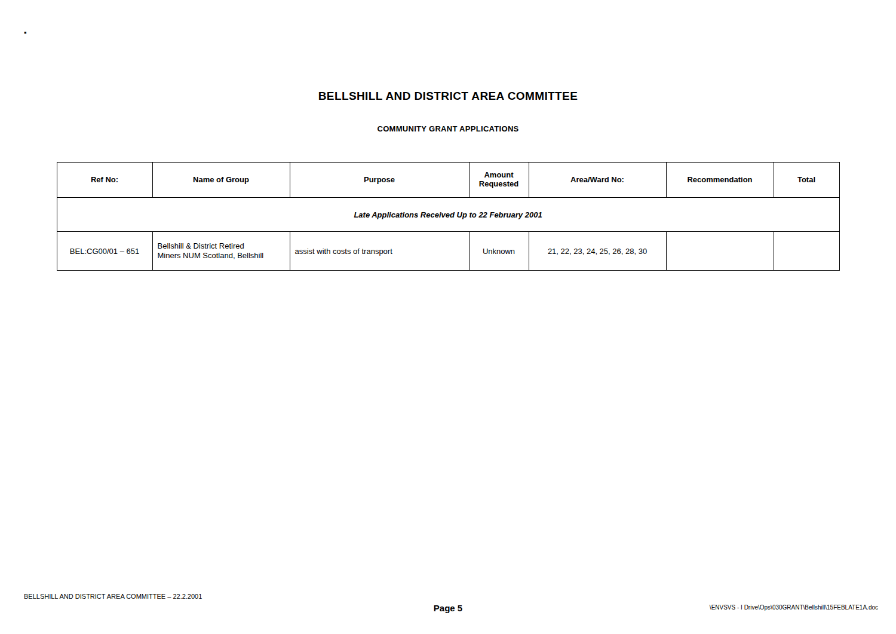▪
BELLSHILL AND DISTRICT AREA COMMITTEE
COMMUNITY GRANT APPLICATIONS
| Ref No: | Name of Group | Purpose | Amount Requested | Area/Ward No: | Recommendation | Total |
| --- | --- | --- | --- | --- | --- | --- |
| Late Applications Received Up to 22 February 2001 |
| BEL:CG00/01 – 651 | Bellshill & District Retired Miners NUM Scotland, Bellshill | assist with costs of transport | Unknown | 21, 22, 23, 24, 25, 26, 28, 30 | | |
BELLSHILL AND DISTRICT AREA COMMITTEE – 22.2.2001
Page 5
\ENVSVS - I Drive\Ops\030GRANT\Bellshill\15FEBLATE1A.doc